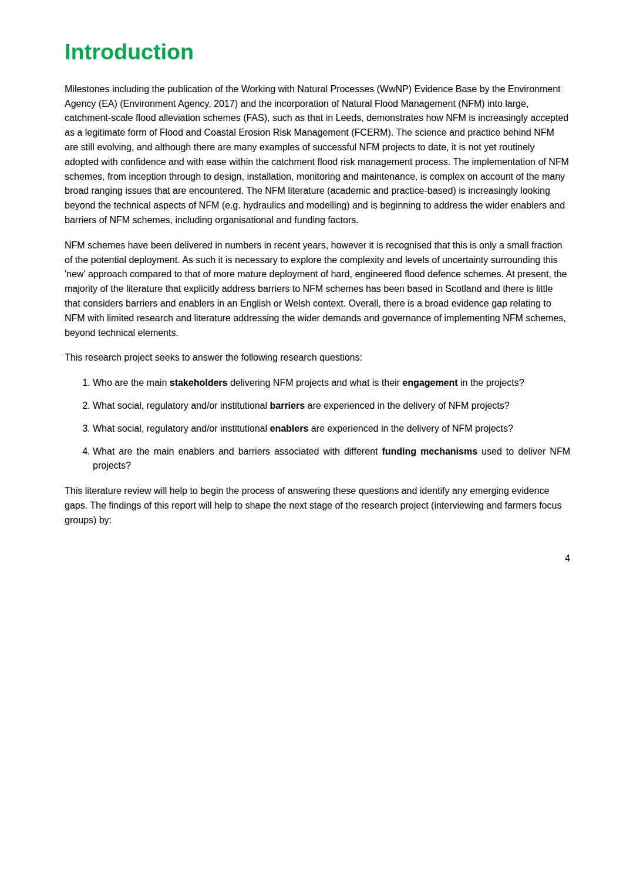Introduction
Milestones including the publication of the Working with Natural Processes (WwNP) Evidence Base by the Environment Agency (EA) (Environment Agency, 2017) and the incorporation of Natural Flood Management (NFM) into large, catchment-scale flood alleviation schemes (FAS), such as that in Leeds, demonstrates how NFM is increasingly accepted as a legitimate form of Flood and Coastal Erosion Risk Management (FCERM). The science and practice behind NFM are still evolving, and although there are many examples of successful NFM projects to date, it is not yet routinely adopted with confidence and with ease within the catchment flood risk management process. The implementation of NFM schemes, from inception through to design, installation, monitoring and maintenance, is complex on account of the many broad ranging issues that are encountered. The NFM literature (academic and practice-based) is increasingly looking beyond the technical aspects of NFM (e.g. hydraulics and modelling) and is beginning to address the wider enablers and barriers of NFM schemes, including organisational and funding factors.
NFM schemes have been delivered in numbers in recent years, however it is recognised that this is only a small fraction of the potential deployment. As such it is necessary to explore the complexity and levels of uncertainty surrounding this 'new' approach compared to that of more mature deployment of hard, engineered flood defence schemes. At present, the majority of the literature that explicitly address barriers to NFM schemes has been based in Scotland and there is little that considers barriers and enablers in an English or Welsh context. Overall, there is a broad evidence gap relating to NFM with limited research and literature addressing the wider demands and governance of implementing NFM schemes, beyond technical elements.
This research project seeks to answer the following research questions:
Who are the main stakeholders delivering NFM projects and what is their engagement in the projects?
What social, regulatory and/or institutional barriers are experienced in the delivery of NFM projects?
What social, regulatory and/or institutional enablers are experienced in the delivery of NFM projects?
What are the main enablers and barriers associated with different funding mechanisms used to deliver NFM projects?
This literature review will help to begin the process of answering these questions and identify any emerging evidence gaps. The findings of this report will help to shape the next stage of the research project (interviewing and farmers focus groups) by:
4